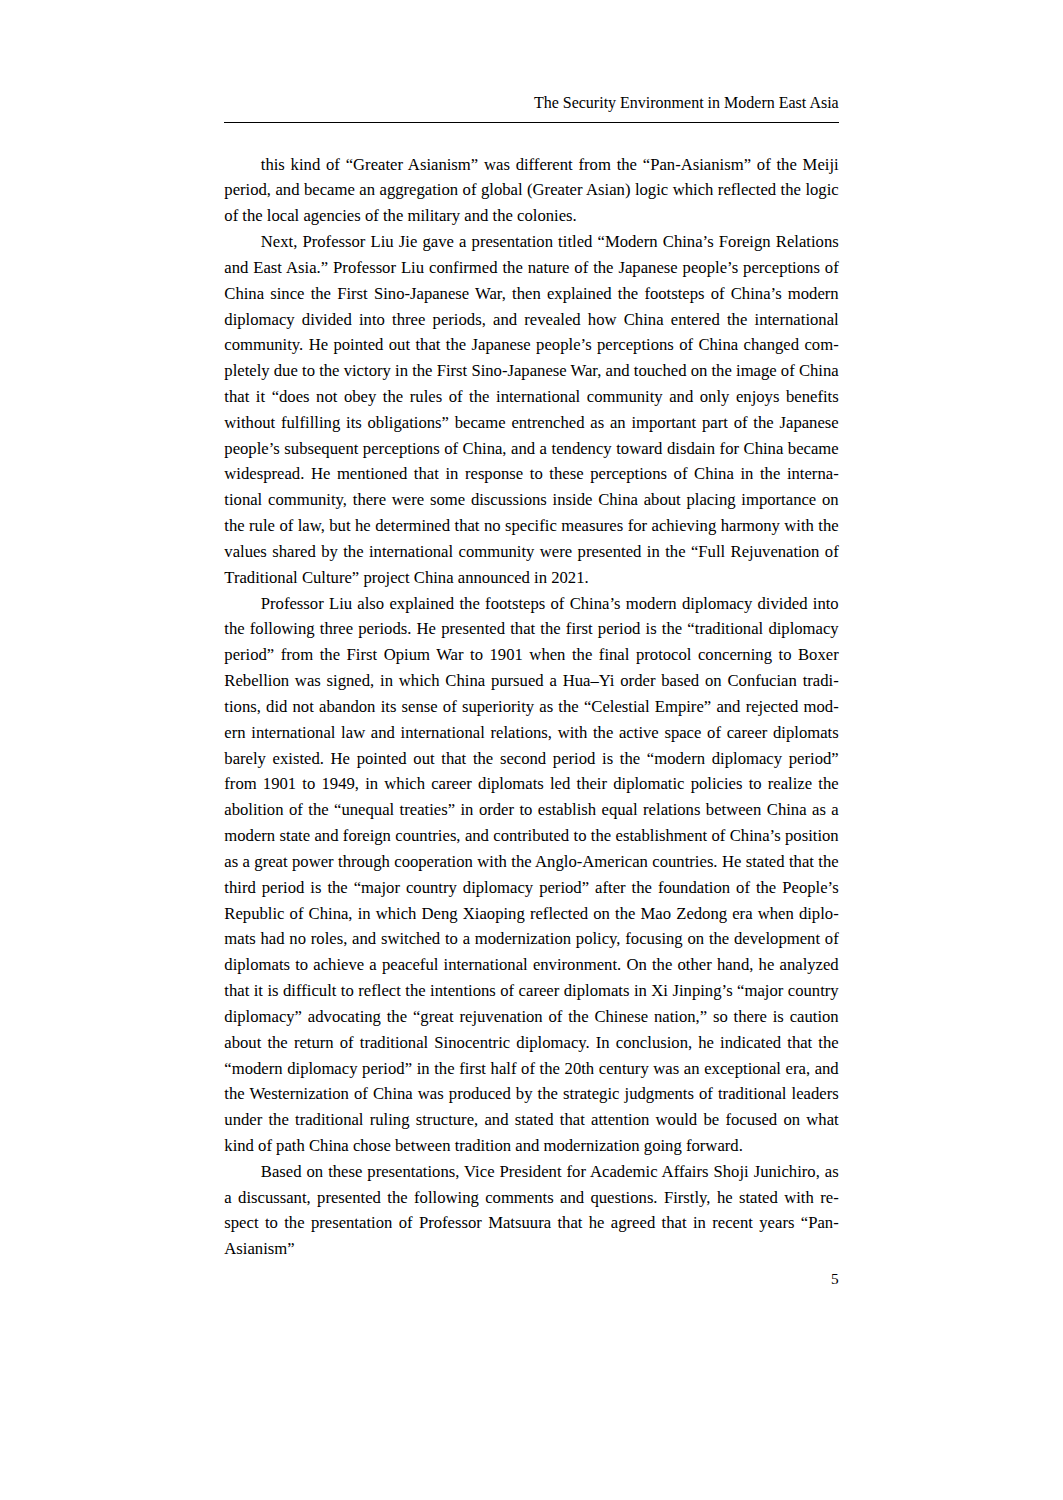The Security Environment in Modern East Asia
this kind of “Greater Asianism” was different from the “Pan-Asianism” of the Meiji period, and became an aggregation of global (Greater Asian) logic which reflected the logic of the local agencies of the military and the colonies.
Next, Professor Liu Jie gave a presentation titled “Modern China’s Foreign Relations and East Asia.” Professor Liu confirmed the nature of the Japanese people’s perceptions of China since the First Sino-Japanese War, then explained the footsteps of China’s modern diplomacy divided into three periods, and revealed how China entered the international community. He pointed out that the Japanese people’s perceptions of China changed completely due to the victory in the First Sino-Japanese War, and touched on the image of China that it “does not obey the rules of the international community and only enjoys benefits without fulfilling its obligations” became entrenched as an important part of the Japanese people’s subsequent perceptions of China, and a tendency toward disdain for China became widespread. He mentioned that in response to these perceptions of China in the international community, there were some discussions inside China about placing importance on the rule of law, but he determined that no specific measures for achieving harmony with the values shared by the international community were presented in the “Full Rejuvenation of Traditional Culture” project China announced in 2021.
Professor Liu also explained the footsteps of China’s modern diplomacy divided into the following three periods. He presented that the first period is the “traditional diplomacy period” from the First Opium War to 1901 when the final protocol concerning to Boxer Rebellion was signed, in which China pursued a Hua–Yi order based on Confucian traditions, did not abandon its sense of superiority as the “Celestial Empire” and rejected modern international law and international relations, with the active space of career diplomats barely existed. He pointed out that the second period is the “modern diplomacy period” from 1901 to 1949, in which career diplomats led their diplomatic policies to realize the abolition of the “unequal treaties” in order to establish equal relations between China as a modern state and foreign countries, and contributed to the establishment of China’s position as a great power through cooperation with the Anglo-American countries. He stated that the third period is the “major country diplomacy period” after the foundation of the People’s Republic of China, in which Deng Xiaoping reflected on the Mao Zedong era when diplomats had no roles, and switched to a modernization policy, focusing on the development of diplomats to achieve a peaceful international environment. On the other hand, he analyzed that it is difficult to reflect the intentions of career diplomats in Xi Jinping’s “major country diplomacy” advocating the “great rejuvenation of the Chinese nation,” so there is caution about the return of traditional Sinocentric diplomacy. In conclusion, he indicated that the “modern diplomacy period” in the first half of the 20th century was an exceptional era, and the Westernization of China was produced by the strategic judgments of traditional leaders under the traditional ruling structure, and stated that attention would be focused on what kind of path China chose between tradition and modernization going forward.
Based on these presentations, Vice President for Academic Affairs Shoji Junichiro, as a discussant, presented the following comments and questions. Firstly, he stated with respect to the presentation of Professor Matsuura that he agreed that in recent years “Pan-Asianism”
5